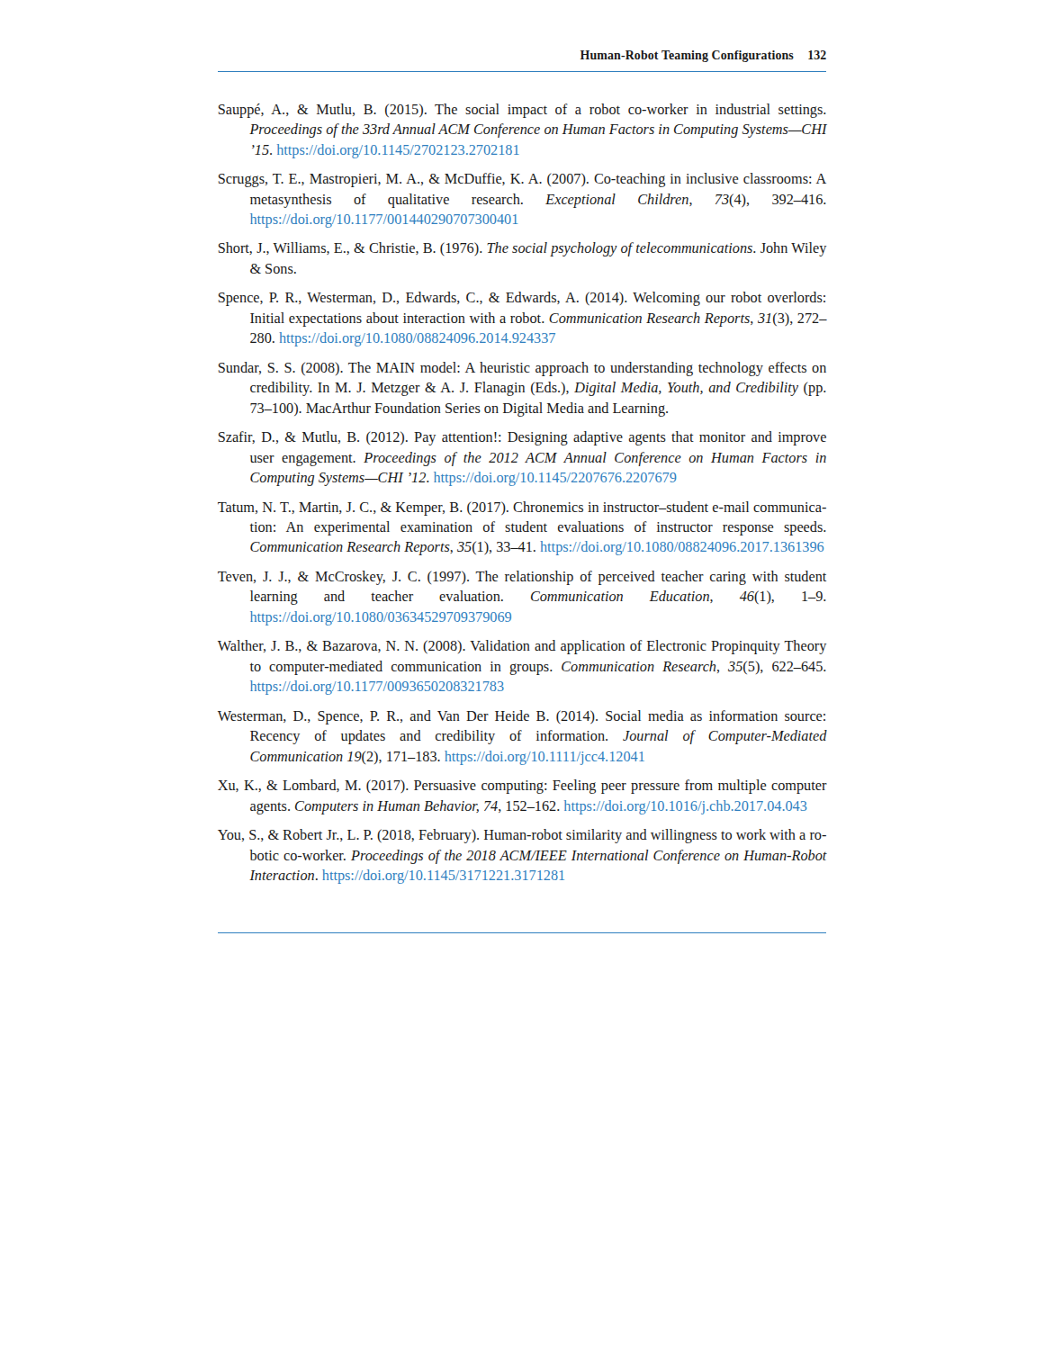Human-Robot Teaming Configurations 132
Sauppé, A., & Mutlu, B. (2015). The social impact of a robot co-worker in industrial settings. Proceedings of the 33rd Annual ACM Conference on Human Factors in Computing Systems—CHI ’15. https://doi.org/10.1145/2702123.2702181
Scruggs, T. E., Mastropieri, M. A., & McDuffie, K. A. (2007). Co-teaching in inclusive classrooms: A metasynthesis of qualitative research. Exceptional Children, 73(4), 392–416. https://doi.org/10.1177/001440290707300401
Short, J., Williams, E., & Christie, B. (1976). The social psychology of telecommunications. John Wiley & Sons.
Spence, P. R., Westerman, D., Edwards, C., & Edwards, A. (2014). Welcoming our robot overlords: Initial expectations about interaction with a robot. Communication Research Reports, 31(3), 272–280. https://doi.org/10.1080/08824096.2014.924337
Sundar, S. S. (2008). The MAIN model: A heuristic approach to understanding technology effects on credibility. In M. J. Metzger & A. J. Flanagin (Eds.), Digital Media, Youth, and Credibility (pp. 73–100). MacArthur Foundation Series on Digital Media and Learning.
Szafir, D., & Mutlu, B. (2012). Pay attention!: Designing adaptive agents that monitor and improve user engagement. Proceedings of the 2012 ACM Annual Conference on Human Factors in Computing Systems—CHI ’12. https://doi.org/10.1145/2207676.2207679
Tatum, N. T., Martin, J. C., & Kemper, B. (2017). Chronemics in instructor–student e-mail communication: An experimental examination of student evaluations of instructor response speeds. Communication Research Reports, 35(1), 33–41. https://doi.org/10.1080/08824096.2017.1361396
Teven, J. J., & McCroskey, J. C. (1997). The relationship of perceived teacher caring with student learning and teacher evaluation. Communication Education, 46(1), 1–9. https://doi.org/10.1080/03634529709379069
Walther, J. B., & Bazarova, N. N. (2008). Validation and application of Electronic Propinquity Theory to computer-mediated communication in groups. Communication Research, 35(5), 622–645. https://doi.org/10.1177/0093650208321783
Westerman, D., Spence, P. R., and Van Der Heide B. (2014). Social media as information source: Recency of updates and credibility of information. Journal of Computer-Mediated Communication 19(2), 171–183. https://doi.org/10.1111/jcc4.12041
Xu, K., & Lombard, M. (2017). Persuasive computing: Feeling peer pressure from multiple computer agents. Computers in Human Behavior, 74, 152–162. https://doi.org/10.1016/j.chb.2017.04.043
You, S., & Robert Jr., L. P. (2018, February). Human-robot similarity and willingness to work with a robotic co-worker. Proceedings of the 2018 ACM/IEEE International Conference on Human-Robot Interaction. https://doi.org/10.1145/3171221.3171281